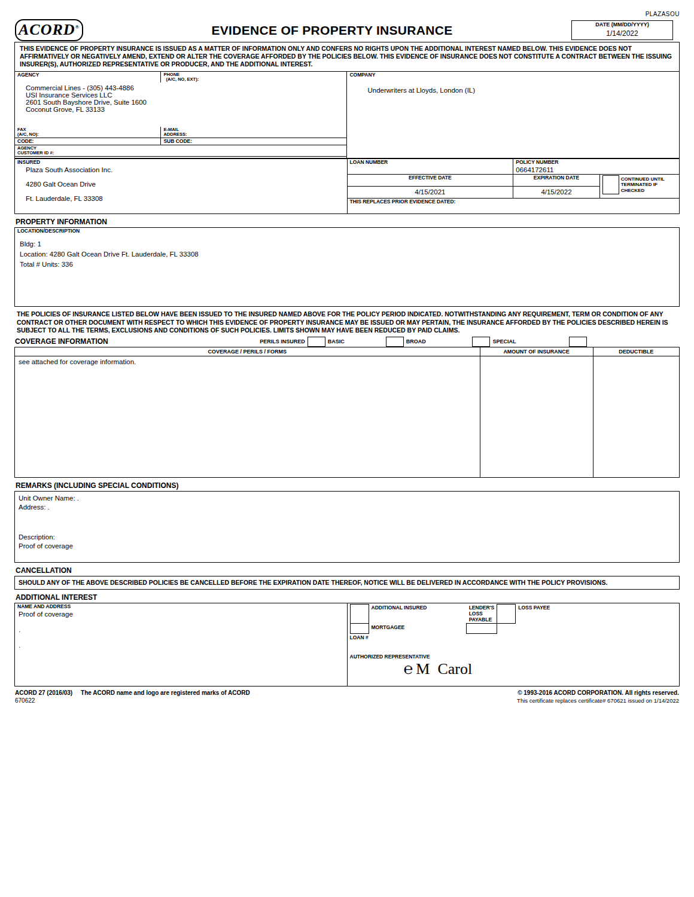PLAZASOU
| ACORD ® | EVIDENCE OF PROPERTY INSURANCE | / DATE (MM/DD/YYYY) / / 1/14/2022 / |
THIS EVIDENCE OF PROPERTY INSURANCE IS ISSUED AS A MATTER OF INFORMATION ONLY AND CONFERS NO RIGHTS UPON THE ADDITIONAL INTEREST NAMED BELOW. THIS EVIDENCE DOES NOT AFFIRMATIVELY OR NEGATIVELY AMEND, EXTEND OR ALTER THE COVERAGE AFFORDED BY THE POLICIES BELOW. THIS EVIDENCE OF INSURANCE DOES NOT CONSTITUTE A CONTRACT BETWEEN THE ISSUING INSURER(S), AUTHORIZED REPRESENTATIVE OR PRODUCER, AND THE ADDITIONAL INTEREST.
| AGENCY | PHONE (A/C, No, Ext): | COMPANY Underwriters at Lloyds, London (IL) |
| Commercial Lines - (305) 443-4886 USI Insurance Services LLC 2601 South Bayshore Drive, Suite 1600 Coconut Grove, FL 33133 |
| FAX (A/C, No): | E-MAIL ADDRESS: |
| CODE: | SUB CODE: |
| AGENCY CUSTOMER ID #: |
| INSURED Plaza South Association Inc. 4280 Galt Ocean Drive Ft. Lauderdale, FL 33308 | LOAN NUMBER | POLICY NUMBER 0664172611 |
| EFFECTIVE DATE | EXPIRATION DATE | / / CONTINUED UNTIL TERMINATED IF CHECKED / |
| 4/15/2021 | 4/15/2022 |
| THIS REPLACES PRIOR EVIDENCE DATED: |
PROPERTY INFORMATION
| LOCATION/DESCRIPTION Bldg: 1 Location: 4280 Galt Ocean Drive Ft. Lauderdale, FL 33308 Total # Units: 336 |
THE POLICIES OF INSURANCE LISTED BELOW HAVE BEEN ISSUED TO THE INSURED NAMED ABOVE FOR THE POLICY PERIOD INDICATED. NOTWITHSTANDING ANY REQUIREMENT, TERM OR CONDITION OF ANY CONTRACT OR OTHER DOCUMENT WITH RESPECT TO WHICH THIS EVIDENCE OF PROPERTY INSURANCE MAY BE ISSUED OR MAY PERTAIN, THE INSURANCE AFFORDED BY THE POLICIES DESCRIBED HEREIN IS SUBJECT TO ALL THE TERMS, EXCLUSIONS AND CONDITIONS OF SUCH POLICIES. LIMITS SHOWN MAY HAVE BEEN REDUCED BY PAID CLAIMS.
| COVERAGE INFORMATION | PERILS INSURED | | BASIC | | BROAD | | SPECIAL | | |
| COVERAGE / PERILS / FORMS | AMOUNT OF INSURANCE | DEDUCTIBLE |
| see attached for coverage information. | | |
REMARKS (Including Special Conditions)
Unit Owner Name: .
Address: .
Description:
Proof of coverage
CANCELLATION
SHOULD ANY OF THE ABOVE DESCRIBED POLICIES BE CANCELLED BEFORE THE EXPIRATION DATE THEREOF, NOTICE WILL BE DELIVERED IN ACCORDANCE WITH THE POLICY PROVISIONS.
ADDITIONAL INTEREST
| NAME AND ADDRESS Proof of coverage . . | / / ADDITIONAL INSURED / LENDER'S LOSS PAYABLE / / LOSS PAYEE / / / MORTGAGEE / / / / |
| LOAN # |
| AUTHORIZED REPRESENTATIVE |
| ℮ M Carol |
| ACORD 27 (2016/03) The ACORD name and logo are registered marks of ACORD | © 1993-2016 ACORD CORPORATION. All rights reserved. |
| 670622 | This certificate replaces certificate# 670621 issued on 1/14/2022 |